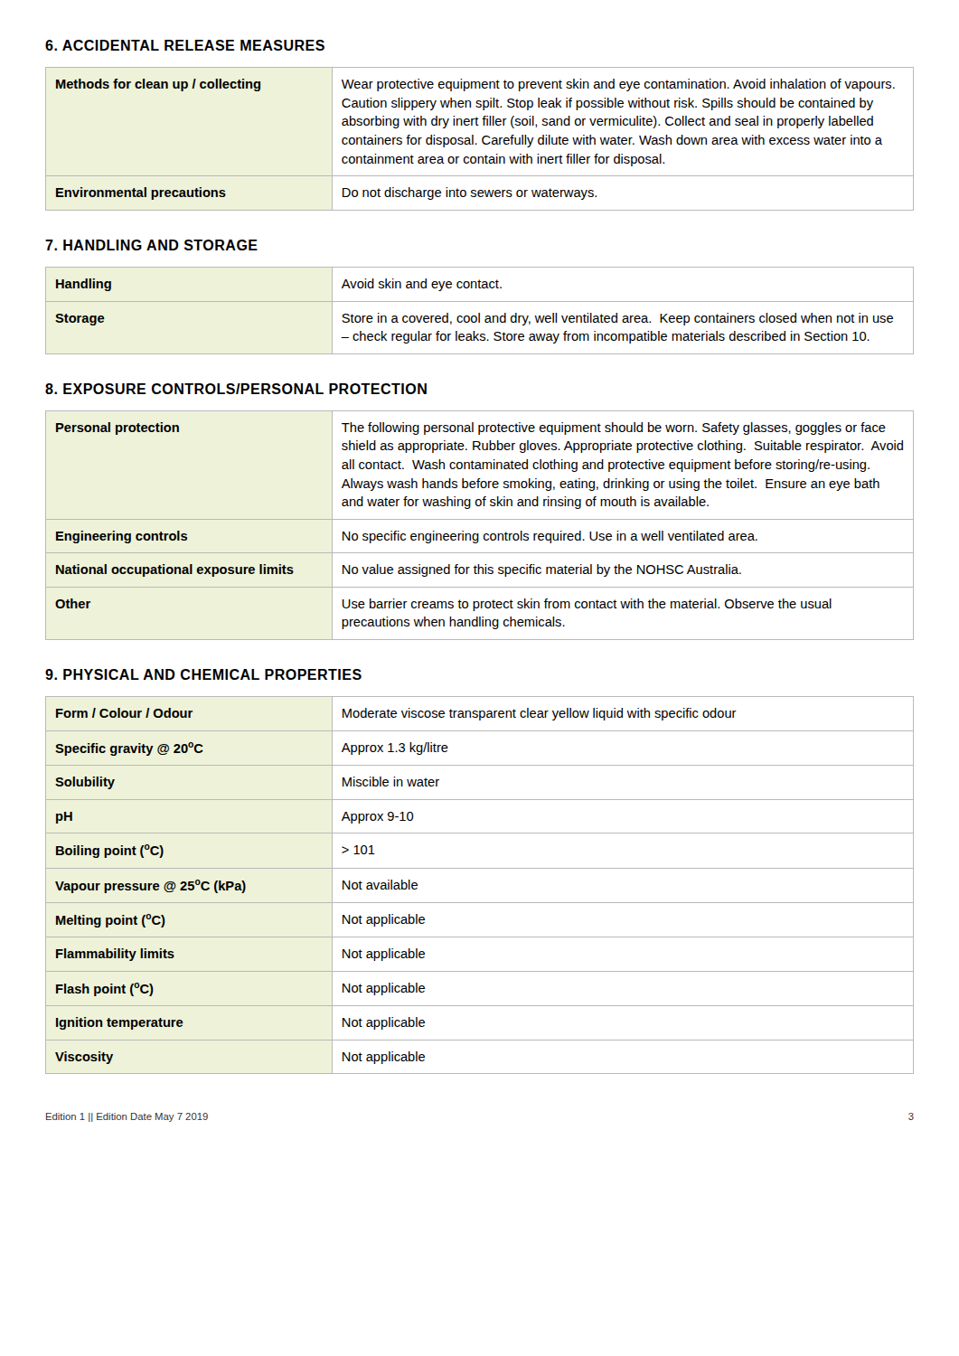6. ACCIDENTAL RELEASE MEASURES
| Methods for clean up / collecting | Wear protective equipment to prevent skin and eye contamination. Avoid inhalation of vapours. Caution slippery when spilt. Stop leak if possible without risk. Spills should be contained by absorbing with dry inert filler (soil, sand or vermiculite). Collect and seal in properly labelled containers for disposal. Carefully dilute with water. Wash down area with excess water into a containment area or contain with inert filler for disposal. |
| Environmental precautions | Do not discharge into sewers or waterways. |
7. HANDLING AND STORAGE
| Handling | Avoid skin and eye contact. |
| Storage | Store in a covered, cool and dry, well ventilated area. Keep containers closed when not in use – check regular for leaks. Store away from incompatible materials described in Section 10. |
8. EXPOSURE CONTROLS/PERSONAL PROTECTION
| Personal protection | The following personal protective equipment should be worn. Safety glasses, goggles or face shield as appropriate. Rubber gloves. Appropriate protective clothing. Suitable respirator. Avoid all contact. Wash contaminated clothing and protective equipment before storing/re-using. Always wash hands before smoking, eating, drinking or using the toilet. Ensure an eye bath and water for washing of skin and rinsing of mouth is available. |
| Engineering controls | No specific engineering controls required. Use in a well ventilated area. |
| National occupational exposure limits | No value assigned for this specific material by the NOHSC Australia. |
| Other | Use barrier creams to protect skin from contact with the material. Observe the usual precautions when handling chemicals. |
9. PHYSICAL AND CHEMICAL PROPERTIES
| Form / Colour / Odour | Moderate viscose transparent clear yellow liquid with specific odour |
| Specific gravity @ 20 o C | Approx 1.3 kg/litre |
| Solubility | Miscible in water |
| pH | Approx 9-10 |
| Boiling point ( o C) | > 101 |
| Vapour pressure @ 25 o C (kPa) | Not available |
| Melting point ( o C) | Not applicable |
| Flammability limits | Not applicable |
| Flash point ( o C) | Not applicable |
| Ignition temperature | Not applicable |
| Viscosity | Not applicable |
Edition 1 || Edition Date May 7 2019 3